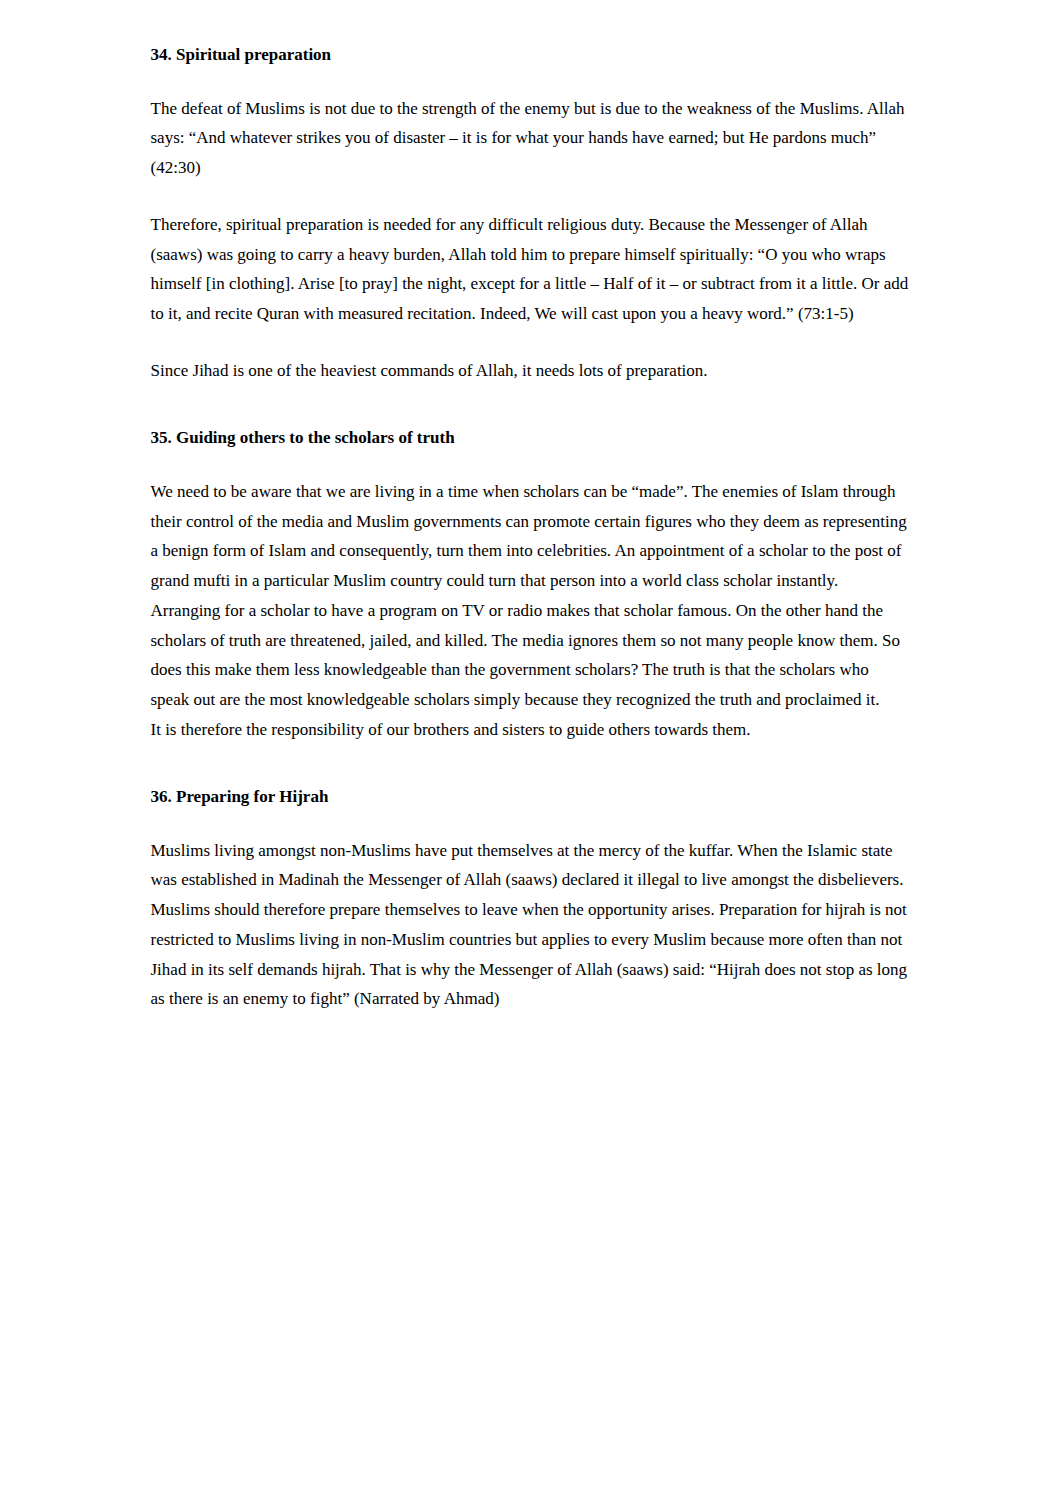34. Spiritual preparation
The defeat of Muslims is not due to the strength of the enemy but is due to the weakness of the Muslims. Allah says: “And whatever strikes you of disaster – it is for what your hands have earned; but He pardons much” (42:30)
Therefore, spiritual preparation is needed for any difficult religious duty. Because the Messenger of Allah (saaws) was going to carry a heavy burden, Allah told him to prepare himself spiritually: “O you who wraps himself [in clothing]. Arise [to pray] the night, except for a little – Half of it – or subtract from it a little. Or add to it, and recite Quran with measured recitation. Indeed, We will cast upon you a heavy word.” (73:1-5)
Since Jihad is one of the heaviest commands of Allah, it needs lots of preparation.
35. Guiding others to the scholars of truth
We need to be aware that we are living in a time when scholars can be “made”. The enemies of Islam through their control of the media and Muslim governments can promote certain figures who they deem as representing a benign form of Islam and consequently, turn them into celebrities. An appointment of a scholar to the post of grand mufti in a particular Muslim country could turn that person into a world class scholar instantly. Arranging for a scholar to have a program on TV or radio makes that scholar famous. On the other hand the scholars of truth are threatened, jailed, and killed. The media ignores them so not many people know them. So does this make them less knowledgeable than the government scholars? The truth is that the scholars who speak out are the most knowledgeable scholars simply because they recognized the truth and proclaimed it.
It is therefore the responsibility of our brothers and sisters to guide others towards them.
36. Preparing for Hijrah
Muslims living amongst non-Muslims have put themselves at the mercy of the kuffar. When the Islamic state was established in Madinah the Messenger of Allah (saaws) declared it illegal to live amongst the disbelievers. Muslims should therefore prepare themselves to leave when the opportunity arises. Preparation for hijrah is not restricted to Muslims living in non-Muslim countries but applies to every Muslim because more often than not Jihad in its self demands hijrah. That is why the Messenger of Allah (saaws) said: “Hijrah does not stop as long as there is an enemy to fight” (Narrated by Ahmad)